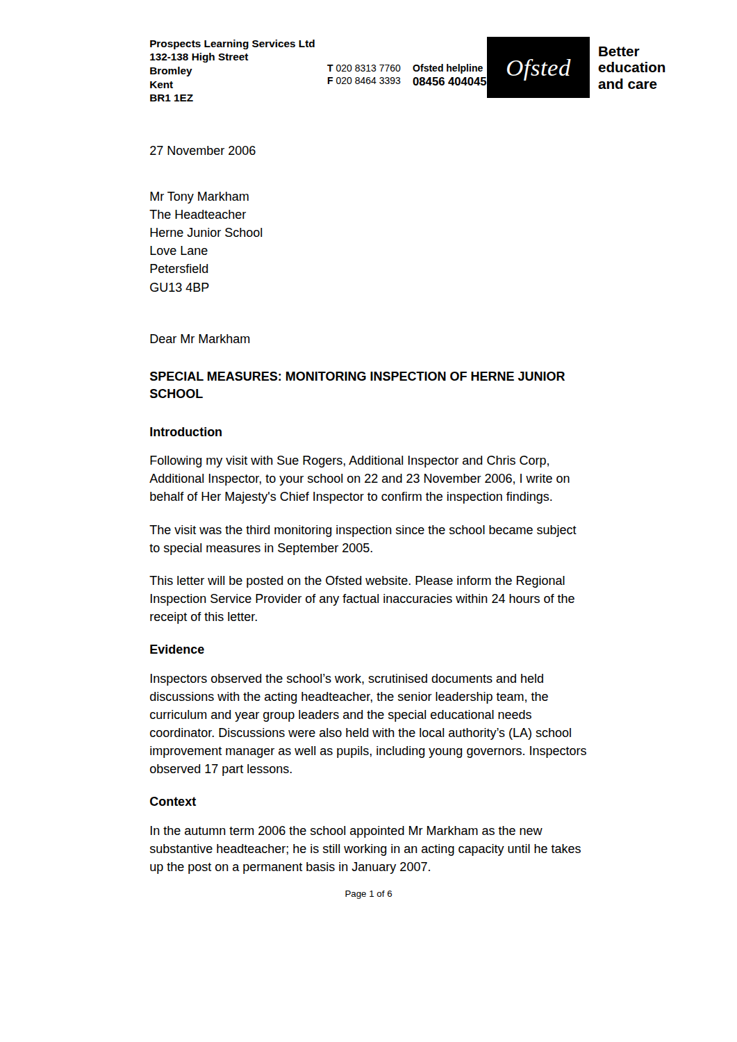Prospects Learning Services Ltd
132-138 High Street
Bromley
Kent
BR1 1EZ
T 020 8313 7760
F 020 8464 3393
Ofsted helpline
08456 404045
Ofsted
Better
education
and care
27 November 2006
Mr Tony Markham
The Headteacher
Herne Junior School
Love Lane
Petersfield
GU13 4BP
Dear Mr Markham
Special Measures: Monitoring Inspection of Herne Junior School
Introduction
Following my visit with Sue Rogers, Additional Inspector and Chris Corp, Additional Inspector, to your school on 22 and 23 November 2006, I write on behalf of Her Majesty's Chief Inspector to confirm the inspection findings.
The visit was the third monitoring inspection since the school became subject to special measures in September 2005.
This letter will be posted on the Ofsted website. Please inform the Regional Inspection Service Provider of any factual inaccuracies within 24 hours of the receipt of this letter.
Evidence
Inspectors observed the school’s work, scrutinised documents and held discussions with the acting headteacher, the senior leadership team, the curriculum and year group leaders and the special educational needs coordinator. Discussions were also held with the local authority’s (LA) school improvement manager as well as pupils, including young governors. Inspectors observed 17 part lessons.
Context
In the autumn term 2006 the school appointed Mr Markham as the new substantive headteacher; he is still working in an acting capacity until he takes up the post on a permanent basis in January 2007.
Page 1 of 6